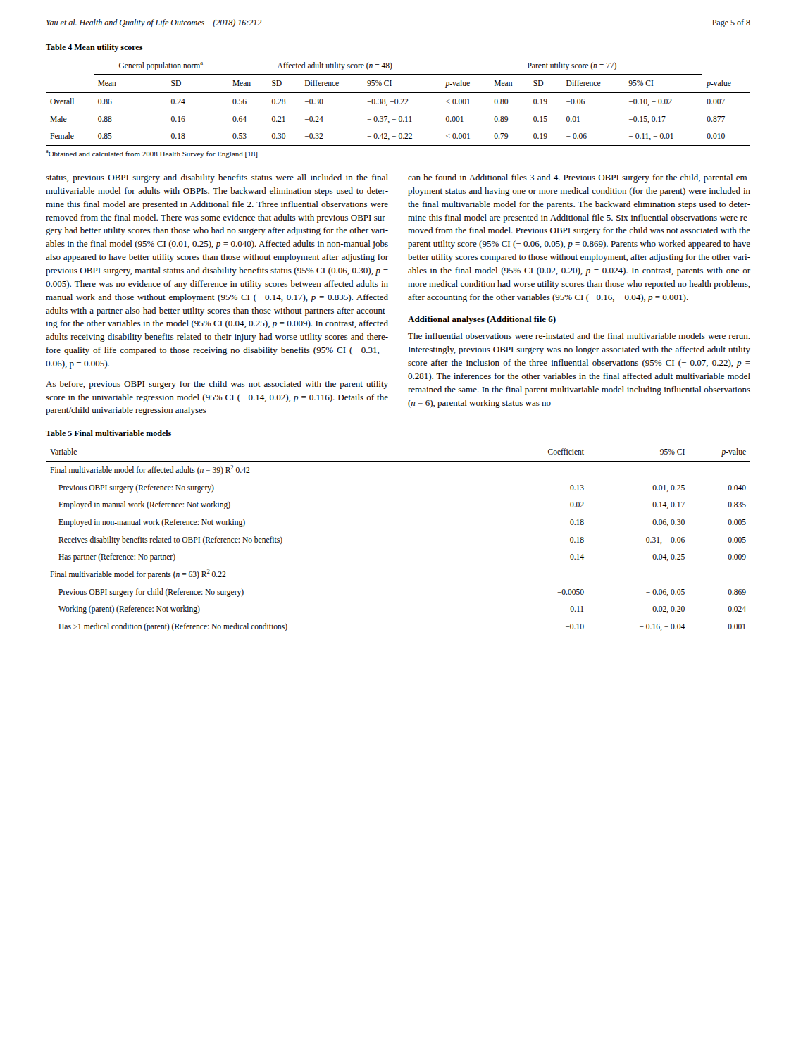Yau et al. Health and Quality of Life Outcomes (2018) 16:212
Page 5 of 8
Table 4 Mean utility scores
| | General population norm a | Affected adult utility score ( n = 48) | Parent utility score ( n = 77) |
| --- | --- | --- | --- |
| | Mean | SD | Mean | SD | Difference | 95% CI | p -value | Mean | SD | Difference | 95% CI | p -value |
| Overall | 0.86 | 0.24 | 0.56 | 0.28 | −0.30 | −0.38, −0.22 | < 0.001 | 0.80 | 0.19 | −0.06 | −0.10, − 0.02 | 0.007 |
| Male | 0.88 | 0.16 | 0.64 | 0.21 | −0.24 | − 0.37, − 0.11 | 0.001 | 0.89 | 0.15 | 0.01 | −0.15, 0.17 | 0.877 |
| Female | 0.85 | 0.18 | 0.53 | 0.30 | −0.32 | − 0.42, − 0.22 | < 0.001 | 0.79 | 0.19 | − 0.06 | − 0.11, − 0.01 | 0.010 |
aObtained and calculated from 2008 Health Survey for England [18]
status, previous OBPI surgery and disability benefits status were all included in the final multivariable model for adults with OBPIs. The backward elimination steps used to determine this final model are presented in Additional file 2. Three influential observations were removed from the final model. There was some evidence that adults with previous OBPI surgery had better utility scores than those who had no surgery after adjusting for the other variables in the final model (95% CI (0.01, 0.25), p = 0.040). Affected adults in non-manual jobs also appeared to have better utility scores than those without employment after adjusting for previous OBPI surgery, marital status and disability benefits status (95% CI (0.06, 0.30), p = 0.005). There was no evidence of any difference in utility scores between affected adults in manual work and those without employment (95% CI (− 0.14, 0.17), p = 0.835). Affected adults with a partner also had better utility scores than those without partners after accounting for the other variables in the model (95% CI (0.04, 0.25), p = 0.009). In contrast, affected adults receiving disability benefits related to their injury had worse utility scores and therefore quality of life compared to those receiving no disability benefits (95% CI (− 0.31, − 0.06), p = 0.005).
As before, previous OBPI surgery for the child was not associated with the parent utility score in the univariable regression model (95% CI (− 0.14, 0.02), p = 0.116). Details of the parent/child univariable regression analyses
can be found in Additional files 3 and 4. Previous OBPI surgery for the child, parental employment status and having one or more medical condition (for the parent) were included in the final multivariable model for the parents. The backward elimination steps used to determine this final model are presented in Additional file 5. Six influential observations were removed from the final model. Previous OBPI surgery for the child was not associated with the parent utility score (95% CI (− 0.06, 0.05), p = 0.869). Parents who worked appeared to have better utility scores compared to those without employment, after adjusting for the other variables in the final model (95% CI (0.02, 0.20), p = 0.024). In contrast, parents with one or more medical condition had worse utility scores than those who reported no health problems, after accounting for the other variables (95% CI (− 0.16, − 0.04), p = 0.001).
Additional analyses (Additional file 6)
The influential observations were re-instated and the final multivariable models were rerun. Interestingly, previous OBPI surgery was no longer associated with the affected adult utility score after the inclusion of the three influential observations (95% CI (− 0.07, 0.22), p = 0.281). The inferences for the other variables in the final affected adult multivariable model remained the same. In the final parent multivariable model including influential observations (n = 6), parental working status was no
Table 5 Final multivariable models
| Variable | Coefficient | 95% CI | p -value |
| --- | --- | --- | --- |
| Final multivariable model for affected adults ( n = 39) R 2 0.42 | | | |
| Previous OBPI surgery (Reference: No surgery) | 0.13 | 0.01, 0.25 | 0.040 |
| Employed in manual work (Reference: Not working) | 0.02 | −0.14, 0.17 | 0.835 |
| Employed in non-manual work (Reference: Not working) | 0.18 | 0.06, 0.30 | 0.005 |
| Receives disability benefits related to OBPI (Reference: No benefits) | −0.18 | −0.31, − 0.06 | 0.005 |
| Has partner (Reference: No partner) | 0.14 | 0.04, 0.25 | 0.009 |
| Final multivariable model for parents ( n = 63) R 2 0.22 | | | |
| Previous OBPI surgery for child (Reference: No surgery) | −0.0050 | − 0.06, 0.05 | 0.869 |
| Working (parent) (Reference: Not working) | 0.11 | 0.02, 0.20 | 0.024 |
| Has ≥1 medical condition (parent) (Reference: No medical conditions) | −0.10 | − 0.16, − 0.04 | 0.001 |